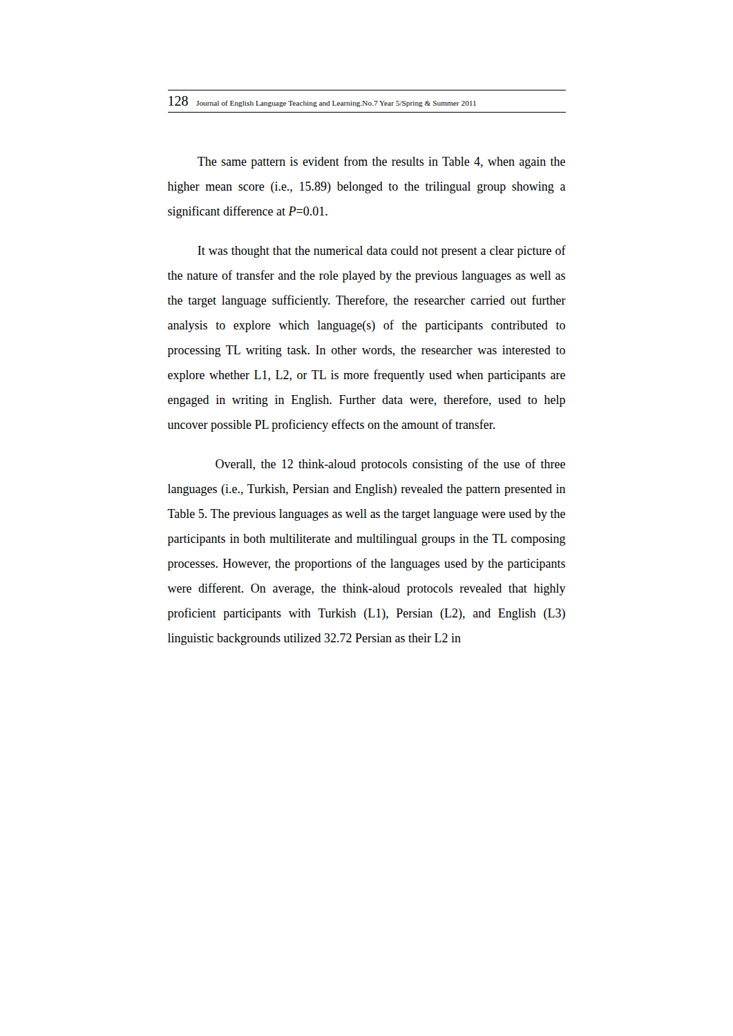128 Journal of English Language Teaching and Learning.No.7 Year 5/Spring & Summer 2011
The same pattern is evident from the results in Table 4, when again the higher mean score (i.e., 15.89) belonged to the trilingual group showing a significant difference at P=0.01.
It was thought that the numerical data could not present a clear picture of the nature of transfer and the role played by the previous languages as well as the target language sufficiently. Therefore, the researcher carried out further analysis to explore which language(s) of the participants contributed to processing TL writing task. In other words, the researcher was interested to explore whether L1, L2, or TL is more frequently used when participants are engaged in writing in English. Further data were, therefore, used to help uncover possible PL proficiency effects on the amount of transfer.
Overall, the 12 think-aloud protocols consisting of the use of three languages (i.e., Turkish, Persian and English) revealed the pattern presented in Table 5. The previous languages as well as the target language were used by the participants in both multiliterate and multilingual groups in the TL composing processes. However, the proportions of the languages used by the participants were different. On average, the think-aloud protocols revealed that highly proficient participants with Turkish (L1), Persian (L2), and English (L3) linguistic backgrounds utilized 32.72 Persian as their L2 in